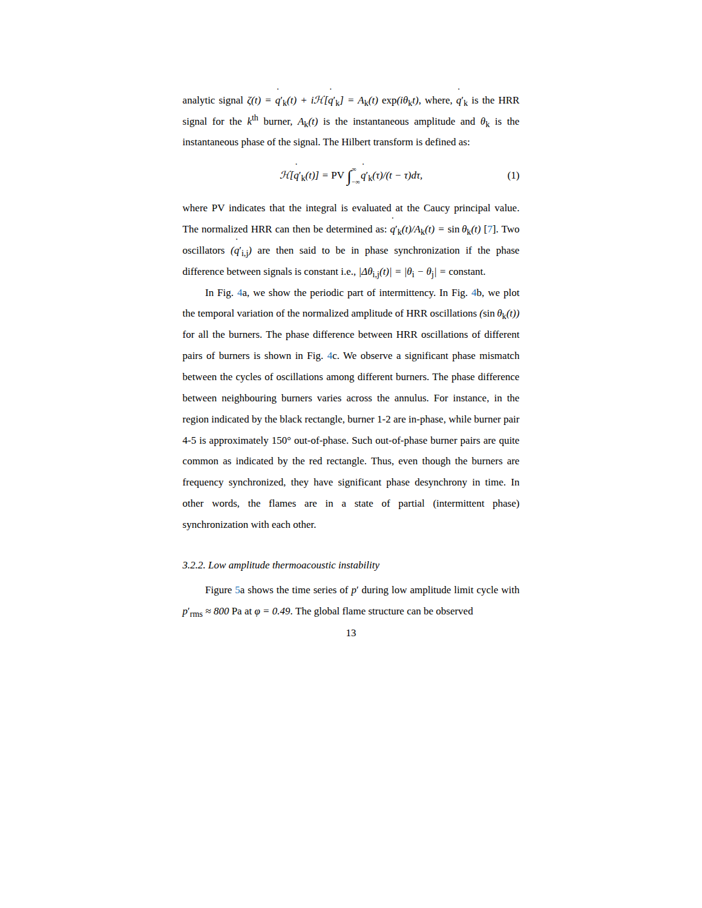analytic signal ζ(t) = q′k(t) + iℋ[q′k] = Ak(t) exp(iθkt), where, q′k is the HRR signal for the kth burner, Ak(t) is the instantaneous amplitude and θk is the instantaneous phase of the signal. The Hilbert transform is defined as:
ℋ[q′k(t)] = PV ∫∞−∞q′k(τ)/(t − τ)dτ, (1)
where PV indicates that the integral is evaluated at the Caucy principal value. The normalized HRR can then be determined as: q′k(t)/Ak(t) = sin θk(t) [7]. Two oscillators (q′i,j) are then said to be in phase synchronization if the phase difference between signals is constant i.e., |Δθi,j(t)| = |θi − θj| = constant.
In Fig. 4a, we show the periodic part of intermittency. In Fig. 4b, we plot the temporal variation of the normalized amplitude of HRR oscillations (sin θk(t)) for all the burners. The phase difference between HRR oscillations of different pairs of burners is shown in Fig. 4c. We observe a significant phase mismatch between the cycles of oscillations among different burners. The phase difference between neighbouring burners varies across the annulus. For instance, in the region indicated by the black rectangle, burner 1-2 are in-phase, while burner pair 4-5 is approximately 150° out-of-phase. Such out-of-phase burner pairs are quite common as indicated by the red rectangle. Thus, even though the burners are frequency synchronized, they have significant phase desynchrony in time. In other words, the flames are in a state of partial (intermittent phase) synchronization with each other.
3.2.2. Low amplitude thermoacoustic instability
Figure 5a shows the time series of p′ during low amplitude limit cycle with p′rms ≈ 800 Pa at φ = 0.49. The global flame structure can be observed
13